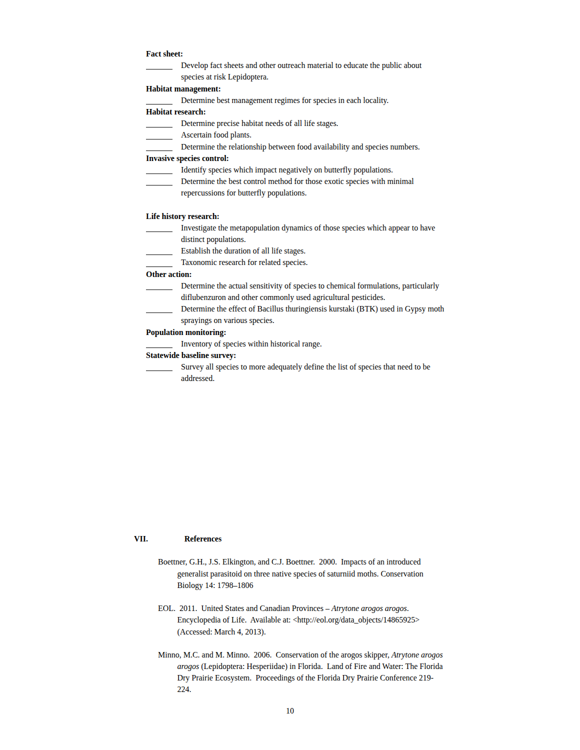Fact sheet:
Develop fact sheets and other outreach material to educate the public about species at risk Lepidoptera.
Habitat management:
Determine best management regimes for species in each locality.
Habitat research:
Determine precise habitat needs of all life stages.
Ascertain food plants.
Determine the relationship between food availability and species numbers.
Invasive species control:
Identify species which impact negatively on butterfly populations.
Determine the best control method for those exotic species with minimal repercussions for butterfly populations.
Life history research:
Investigate the metapopulation dynamics of those species which appear to have distinct populations.
Establish the duration of all life stages.
Taxonomic research for related species.
Other action:
Determine the actual sensitivity of species to chemical formulations, particularly diflubenzuron and other commonly used agricultural pesticides.
Determine the effect of Bacillus thuringiensis kurstaki (BTK) used in Gypsy moth sprayings on various species.
Population monitoring:
Inventory of species within historical range.
Statewide baseline survey:
Survey all species to more adequately define the list of species that need to be addressed.
VII. References
Boettner, G.H., J.S. Elkington, and C.J. Boettner. 2000. Impacts of an introduced generalist parasitoid on three native species of saturniid moths. Conservation Biology 14: 1798–1806
EOL. 2011. United States and Canadian Provinces – Atrytone arogos arogos. Encyclopedia of Life. Available at: <http://eol.org/data_objects/14865925> (Accessed: March 4, 2013).
Minno, M.C. and M. Minno. 2006. Conservation of the arogos skipper, Atrytone arogos arogos (Lepidoptera: Hesperiidae) in Florida. Land of Fire and Water: The Florida Dry Prairie Ecosystem. Proceedings of the Florida Dry Prairie Conference 219-224.
10